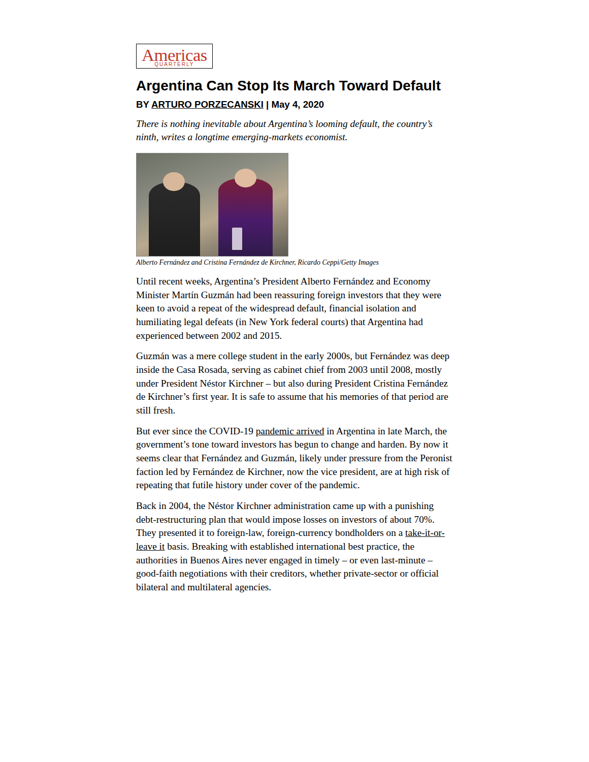Americas QUARTERLY
Argentina Can Stop Its March Toward Default
BY ARTURO PORZECANSKI | May 4, 2020
There is nothing inevitable about Argentina’s looming default, the country’s ninth, writes a longtime emerging-markets economist.
Alberto Fernández and Cristina Fernández de Kirchner, Ricardo Ceppi/Getty Images
Until recent weeks, Argentina’s President Alberto Fernández and Economy Minister Martín Guzmán had been reassuring foreign investors that they were keen to avoid a repeat of the widespread default, financial isolation and humiliating legal defeats (in New York federal courts) that Argentina had experienced between 2002 and 2015.
Guzmán was a mere college student in the early 2000s, but Fernández was deep inside the Casa Rosada, serving as cabinet chief from 2003 until 2008, mostly under President Néstor Kirchner – but also during President Cristina Fernández de Kirchner’s first year. It is safe to assume that his memories of that period are still fresh.
But ever since the COVID-19 pandemic arrived in Argentina in late March, the government’s tone toward investors has begun to change and harden. By now it seems clear that Fernández and Guzmán, likely under pressure from the Peronist faction led by Fernández de Kirchner, now the vice president, are at high risk of repeating that futile history under cover of the pandemic.
Back in 2004, the Néstor Kirchner administration came up with a punishing debt-restructuring plan that would impose losses on investors of about 70%. They presented it to foreign-law, foreign-currency bondholders on a take-it-or-leave it basis. Breaking with established international best practice, the authorities in Buenos Aires never engaged in timely – or even last-minute – good-faith negotiations with their creditors, whether private-sector or official bilateral and multilateral agencies.